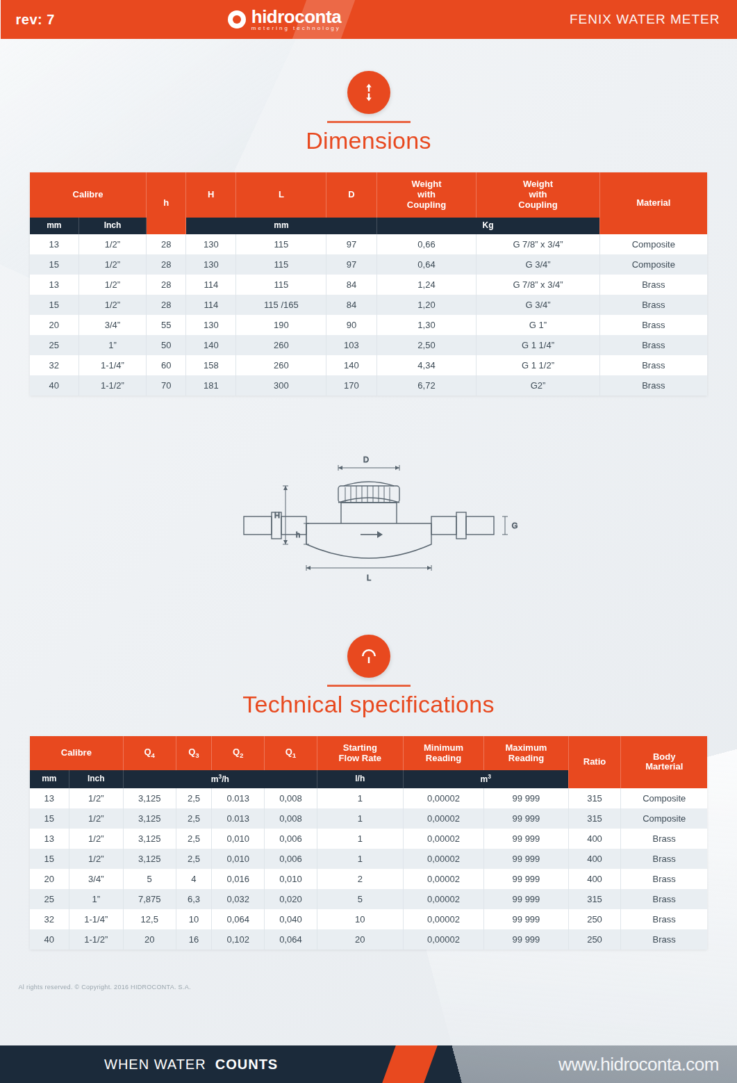rev: 7
hidrocontametering technology
FENIX WATER METER
Dimensions
| Calibre | h | H | L | D | Weight with Coupling | Weight with Coupling | Material |
| --- | --- | --- | --- | --- | --- | --- | --- |
| mm | Inch | mm | Kg |
| 13 | 1/2” | 28 | 130 | 115 | 97 | 0,66 | G 7/8” x 3/4” | Composite |
| 15 | 1/2” | 28 | 130 | 115 | 97 | 0,64 | G 3/4” | Composite |
| 13 | 1/2” | 28 | 114 | 115 | 84 | 1,24 | G 7/8” x 3/4” | Brass |
| 15 | 1/2” | 28 | 114 | 115 /165 | 84 | 1,20 | G 3/4” | Brass |
| 20 | 3/4” | 55 | 130 | 190 | 90 | 1,30 | G 1” | Brass |
| 25 | 1” | 50 | 140 | 260 | 103 | 2,50 | G 1 1/4” | Brass |
| 32 | 1-1/4” | 60 | 158 | 260 | 140 | 4,34 | G 1 1/2” | Brass |
| 40 | 1-1/2” | 70 | 181 | 300 | 170 | 6,72 | G2” | Brass |
D H h L G
Technical specifications
| Calibre | Q 4 | Q 3 | Q 2 | Q 1 | Starting Flow Rate | Minimum Reading | Maximum Reading | Ratio | Body Marterial |
| --- | --- | --- | --- | --- | --- | --- | --- | --- | --- |
| mm | Inch | m 3 /h | l/h | m 3 |
| 13 | 1/2” | 3,125 | 2,5 | 0.013 | 0,008 | 1 | 0,00002 | 99 999 | 315 | Composite |
| 15 | 1/2” | 3,125 | 2,5 | 0.013 | 0,008 | 1 | 0,00002 | 99 999 | 315 | Composite |
| 13 | 1/2” | 3,125 | 2,5 | 0,010 | 0,006 | 1 | 0,00002 | 99 999 | 400 | Brass |
| 15 | 1/2” | 3,125 | 2,5 | 0,010 | 0,006 | 1 | 0,00002 | 99 999 | 400 | Brass |
| 20 | 3/4” | 5 | 4 | 0,016 | 0,010 | 2 | 0,00002 | 99 999 | 400 | Brass |
| 25 | 1” | 7,875 | 6,3 | 0,032 | 0,020 | 5 | 0,00002 | 99 999 | 315 | Brass |
| 32 | 1-1/4” | 12,5 | 10 | 0,064 | 0,040 | 10 | 0,00002 | 99 999 | 250 | Brass |
| 40 | 1-1/2” | 20 | 16 | 0,102 | 0,064 | 20 | 0,00002 | 99 999 | 250 | Brass |
Al rights reserved. © Copyright. 2016 HIDROCONTA. S.A.
WHEN WATER COUNTS
www.hidroconta.com